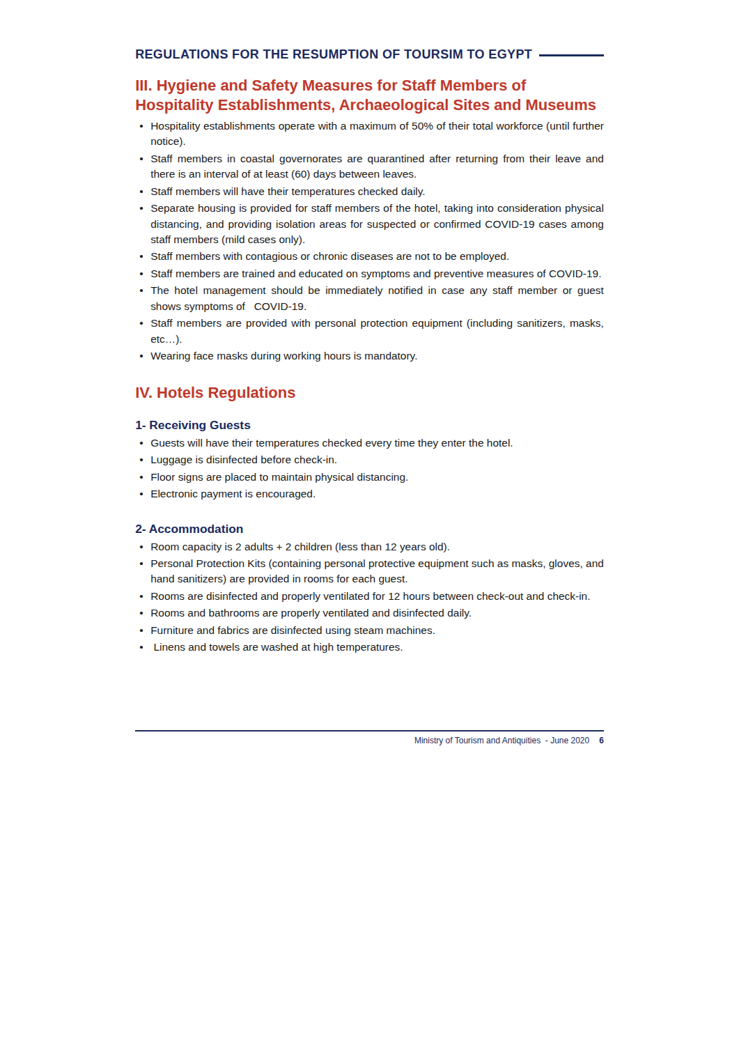Regulations for the Resumption of Toursim to Egypt
III. Hygiene and Safety Measures for Staff Members of Hospitality Establishments, Archaeological Sites and Museums
Hospitality establishments operate with a maximum of 50% of their total workforce (until further notice).
Staff members in coastal governorates are quarantined after returning from their leave and there is an interval of at least (60) days between leaves.
Staff members will have their temperatures checked daily.
Separate housing is provided for staff members of the hotel, taking into consideration physical distancing, and providing isolation areas for suspected or confirmed COVID-19 cases among staff members (mild cases only).
Staff members with contagious or chronic diseases are not to be employed.
Staff members are trained and educated on symptoms and preventive measures of COVID-19.
The hotel management should be immediately notified in case any staff member or guest shows symptoms of COVID-19.
Staff members are provided with personal protection equipment (including sanitizers, masks, etc…).
Wearing face masks during working hours is mandatory.
IV. Hotels Regulations
1- Receiving Guests
Guests will have their temperatures checked every time they enter the hotel.
Luggage is disinfected before check-in.
Floor signs are placed to maintain physical distancing.
Electronic payment is encouraged.
2- Accommodation
Room capacity is 2 adults + 2 children (less than 12 years old).
Personal Protection Kits (containing personal protective equipment such as masks, gloves, and hand sanitizers) are provided in rooms for each guest.
Rooms are disinfected and properly ventilated for 12 hours between check-out and check-in.
Rooms and bathrooms are properly ventilated and disinfected daily.
Furniture and fabrics are disinfected using steam machines.
Linens and towels are washed at high temperatures.
Ministry of Tourism and Antiquities - June 20206